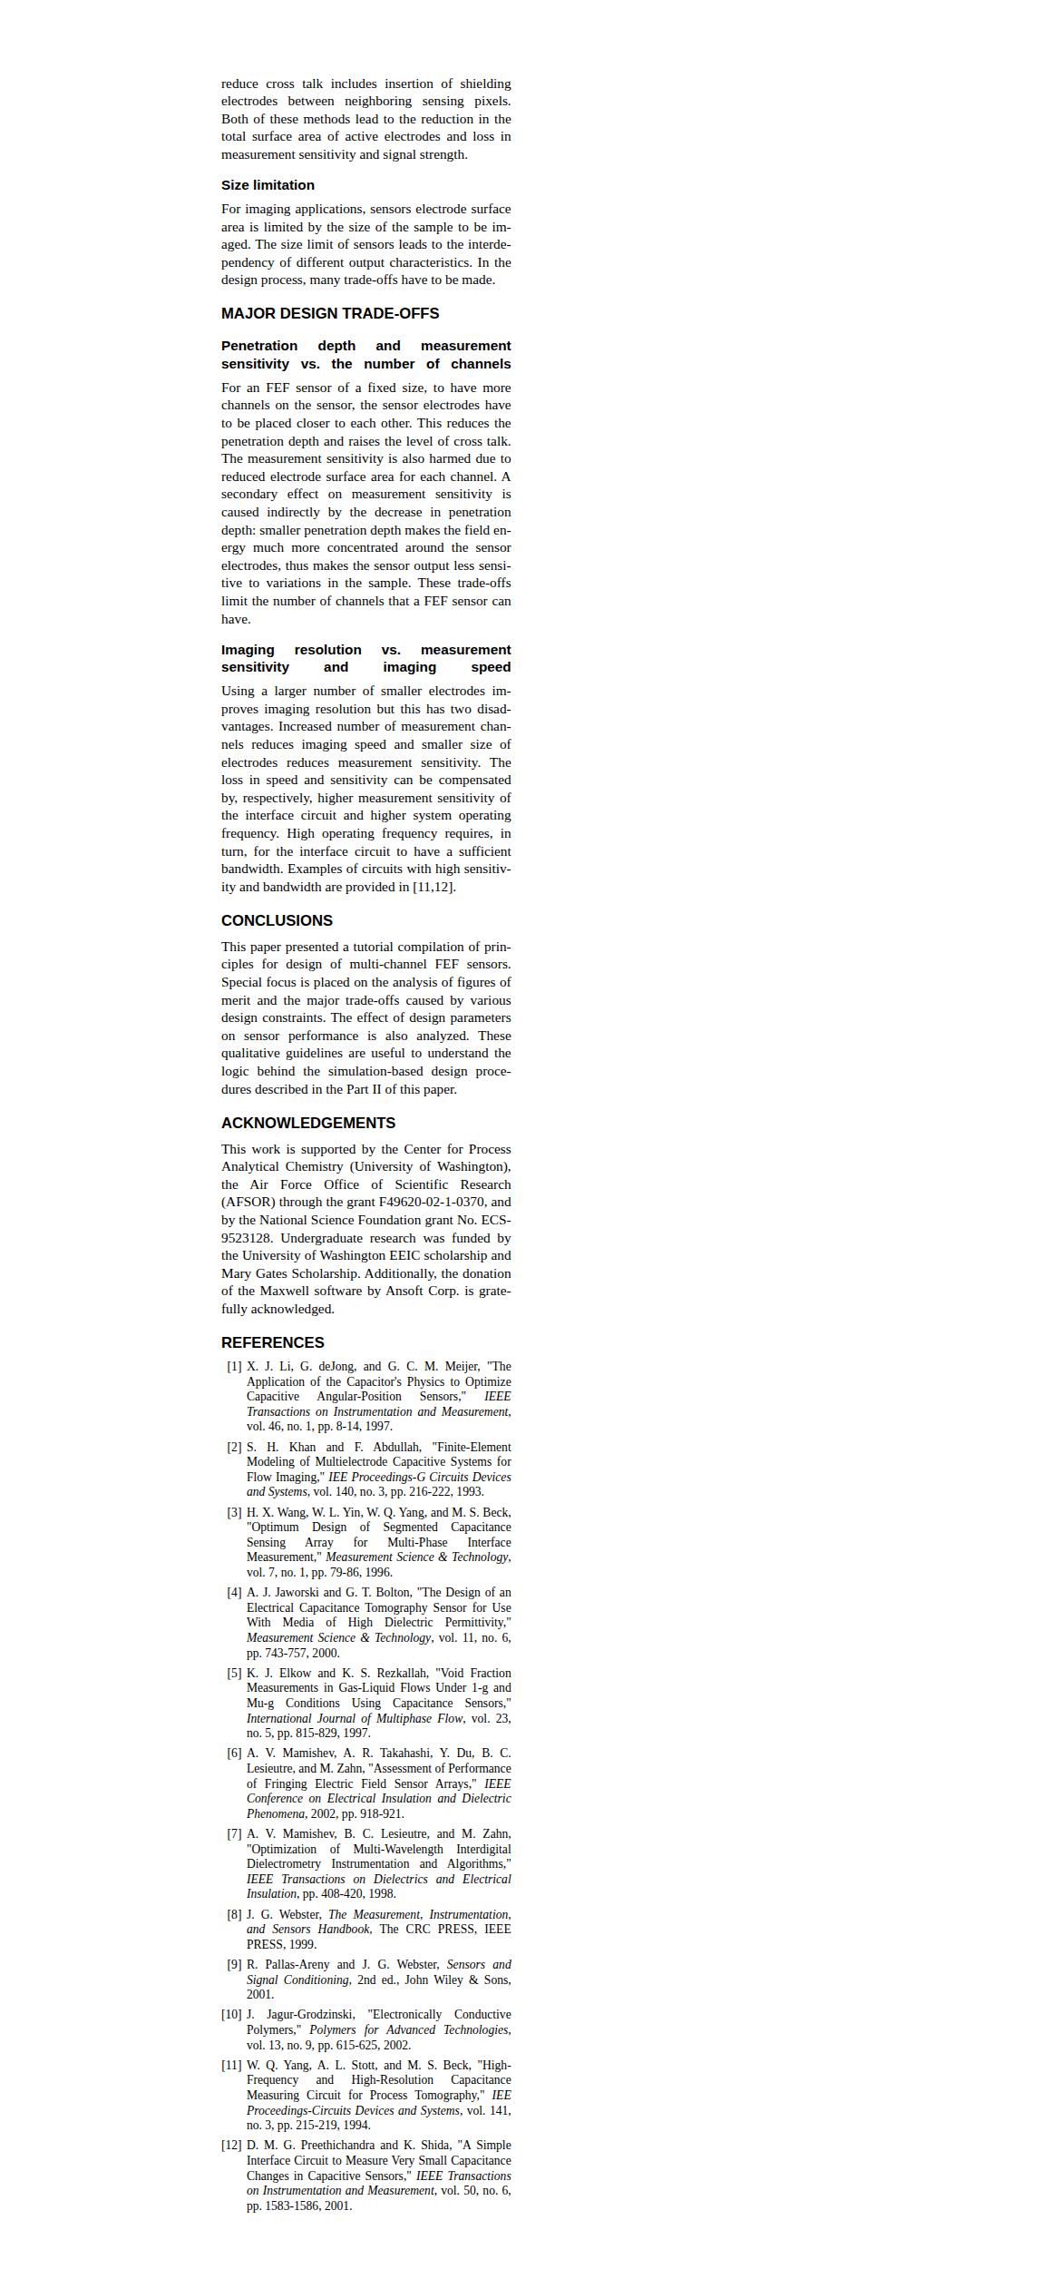reduce cross talk includes insertion of shielding electrodes between neighboring sensing pixels. Both of these methods lead to the reduction in the total surface area of active electrodes and loss in measurement sensitivity and signal strength.
Size limitation
For imaging applications, sensors electrode surface area is limited by the size of the sample to be imaged. The size limit of sensors leads to the interdependency of different output characteristics. In the design process, many trade-offs have to be made.
MAJOR DESIGN TRADE-OFFS
Penetration depth and measurement sensitivity vs. the number of channels
For an FEF sensor of a fixed size, to have more channels on the sensor, the sensor electrodes have to be placed closer to each other. This reduces the penetration depth and raises the level of cross talk. The measurement sensitivity is also harmed due to reduced electrode surface area for each channel. A secondary effect on measurement sensitivity is caused indirectly by the decrease in penetration depth: smaller penetration depth makes the field energy much more concentrated around the sensor electrodes, thus makes the sensor output less sensitive to variations in the sample. These trade-offs limit the number of channels that a FEF sensor can have.
Imaging resolution vs. measurement sensitivity and imaging speed
Using a larger number of smaller electrodes improves imaging resolution but this has two disadvantages. Increased number of measurement channels reduces imaging speed and smaller size of electrodes reduces measurement sensitivity. The loss in speed and sensitivity can be compensated by, respectively, higher measurement sensitivity of the interface circuit and higher system operating frequency. High operating frequency requires, in turn, for the interface circuit to have a sufficient bandwidth. Examples of circuits with high sensitivity and bandwidth are provided in [11,12].
CONCLUSIONS
This paper presented a tutorial compilation of principles for design of multi-channel FEF sensors. Special focus is placed on the analysis of figures of merit and the major trade-offs caused by various design constraints. The effect of design parameters on sensor performance is also analyzed. These qualitative guidelines are useful to understand the logic behind the simulation-based design procedures described in the Part II of this paper.
ACKNOWLEDGEMENTS
This work is supported by the Center for Process Analytical Chemistry (University of Washington), the Air Force Office of Scientific Research (AFSOR) through the grant F49620-02-1-0370, and by the National Science Foundation grant No. ECS-9523128. Undergraduate research was funded by the University of Washington EEIC scholarship and Mary Gates Scholarship. Additionally, the donation of the Maxwell software by Ansoft Corp. is gratefully acknowledged.
REFERENCES
[1] X. J. Li, G. deJong, and G. C. M. Meijer, "The Application of the Capacitor's Physics to Optimize Capacitive Angular-Position Sensors," IEEE Transactions on Instrumentation and Measurement, vol. 46, no. 1, pp. 8-14, 1997.
[2] S. H. Khan and F. Abdullah, "Finite-Element Modeling of Multielectrode Capacitive Systems for Flow Imaging," IEE Proceedings-G Circuits Devices and Systems, vol. 140, no. 3, pp. 216-222, 1993.
[3] H. X. Wang, W. L. Yin, W. Q. Yang, and M. S. Beck, "Optimum Design of Segmented Capacitance Sensing Array for Multi-Phase Interface Measurement," Measurement Science & Technology, vol. 7, no. 1, pp. 79-86, 1996.
[4] A. J. Jaworski and G. T. Bolton, "The Design of an Electrical Capacitance Tomography Sensor for Use With Media of High Dielectric Permittivity," Measurement Science & Technology, vol. 11, no. 6, pp. 743-757, 2000.
[5] K. J. Elkow and K. S. Rezkallah, "Void Fraction Measurements in Gas-Liquid Flows Under 1-g and Mu-g Conditions Using Capacitance Sensors," International Journal of Multiphase Flow, vol. 23, no. 5, pp. 815-829, 1997.
[6] A. V. Mamishev, A. R. Takahashi, Y. Du, B. C. Lesieutre, and M. Zahn, "Assessment of Performance of Fringing Electric Field Sensor Arrays," IEEE Conference on Electrical Insulation and Dielectric Phenomena, 2002, pp. 918-921.
[7] A. V. Mamishev, B. C. Lesieutre, and M. Zahn, "Optimization of Multi-Wavelength Interdigital Dielectrometry Instrumentation and Algorithms," IEEE Transactions on Dielectrics and Electrical Insulation, pp. 408-420, 1998.
[8] J. G. Webster, The Measurement, Instrumentation, and Sensors Handbook, The CRC PRESS, IEEE PRESS, 1999.
[9] R. Pallas-Areny and J. G. Webster, Sensors and Signal Conditioning, 2nd ed., John Wiley & Sons, 2001.
[10] J. Jagur-Grodzinski, "Electronically Conductive Polymers," Polymers for Advanced Technologies, vol. 13, no. 9, pp. 615-625, 2002.
[11] W. Q. Yang, A. L. Stott, and M. S. Beck, "High-Frequency and High-Resolution Capacitance Measuring Circuit for Process Tomography," IEE Proceedings-Circuits Devices and Systems, vol. 141, no. 3, pp. 215-219, 1994.
[12] D. M. G. Preethichandra and K. Shida, "A Simple Interface Circuit to Measure Very Small Capacitance Changes in Capacitive Sensors," IEEE Transactions on Instrumentation and Measurement, vol. 50, no. 6, pp. 1583-1586, 2001.